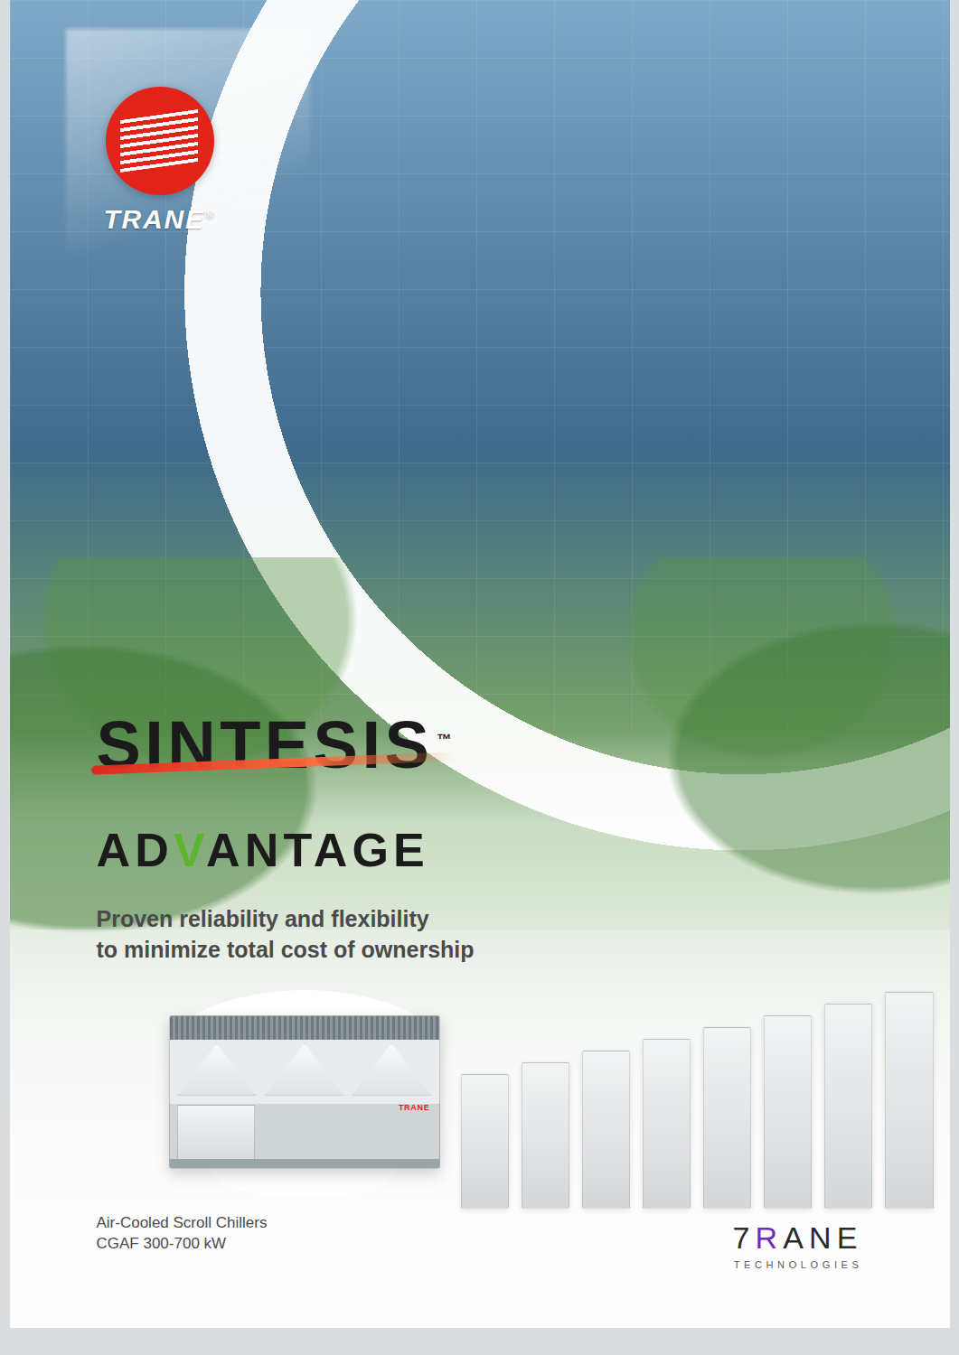TRANE®
SINTESIS™
ADVANTAGE
Proven reliability and flexibility
to minimize total cost of ownership
TRANE
Trane Sintesis Advantage air-cooled scroll chiller unit
Air-Cooled Scroll Chillers
CGAF 300-700 kW
7RANE
TECHNOLOGIES